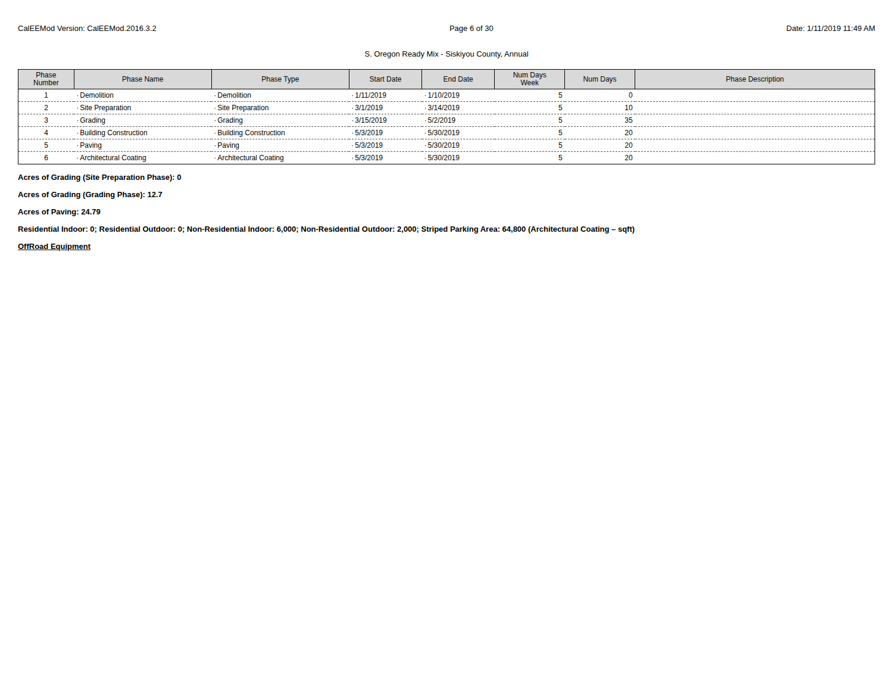CalEEMod Version: CalEEMod.2016.3.2
Page 6 of 30
Date: 1/11/2019 11:49 AM
S. Oregon Ready Mix - Siskiyou County, Annual
| Phase Number | Phase Name | Phase Type | Start Date | End Date | Num Days Week | Num Days | Phase Description |
| --- | --- | --- | --- | --- | --- | --- | --- |
| 1 | Demolition | Demolition | 1/11/2019 | 1/10/2019 | 5 | 0 | |
| 2 | Site Preparation | Site Preparation | 3/1/2019 | 3/14/2019 | 5 | 10 | |
| 3 | Grading | Grading | 3/15/2019 | 5/2/2019 | 5 | 35 | |
| 4 | Building Construction | Building Construction | 5/3/2019 | 5/30/2019 | 5 | 20 | |
| 5 | Paving | Paving | 5/3/2019 | 5/30/2019 | 5 | 20 | |
| 6 | Architectural Coating | Architectural Coating | 5/3/2019 | 5/30/2019 | 5 | 20 | |
Acres of Grading (Site Preparation Phase): 0
Acres of Grading (Grading Phase): 12.7
Acres of Paving: 24.79
Residential Indoor: 0; Residential Outdoor: 0; Non-Residential Indoor: 6,000; Non-Residential Outdoor: 2,000; Striped Parking Area: 64,800 (Architectural Coating – sqft)
OffRoad Equipment